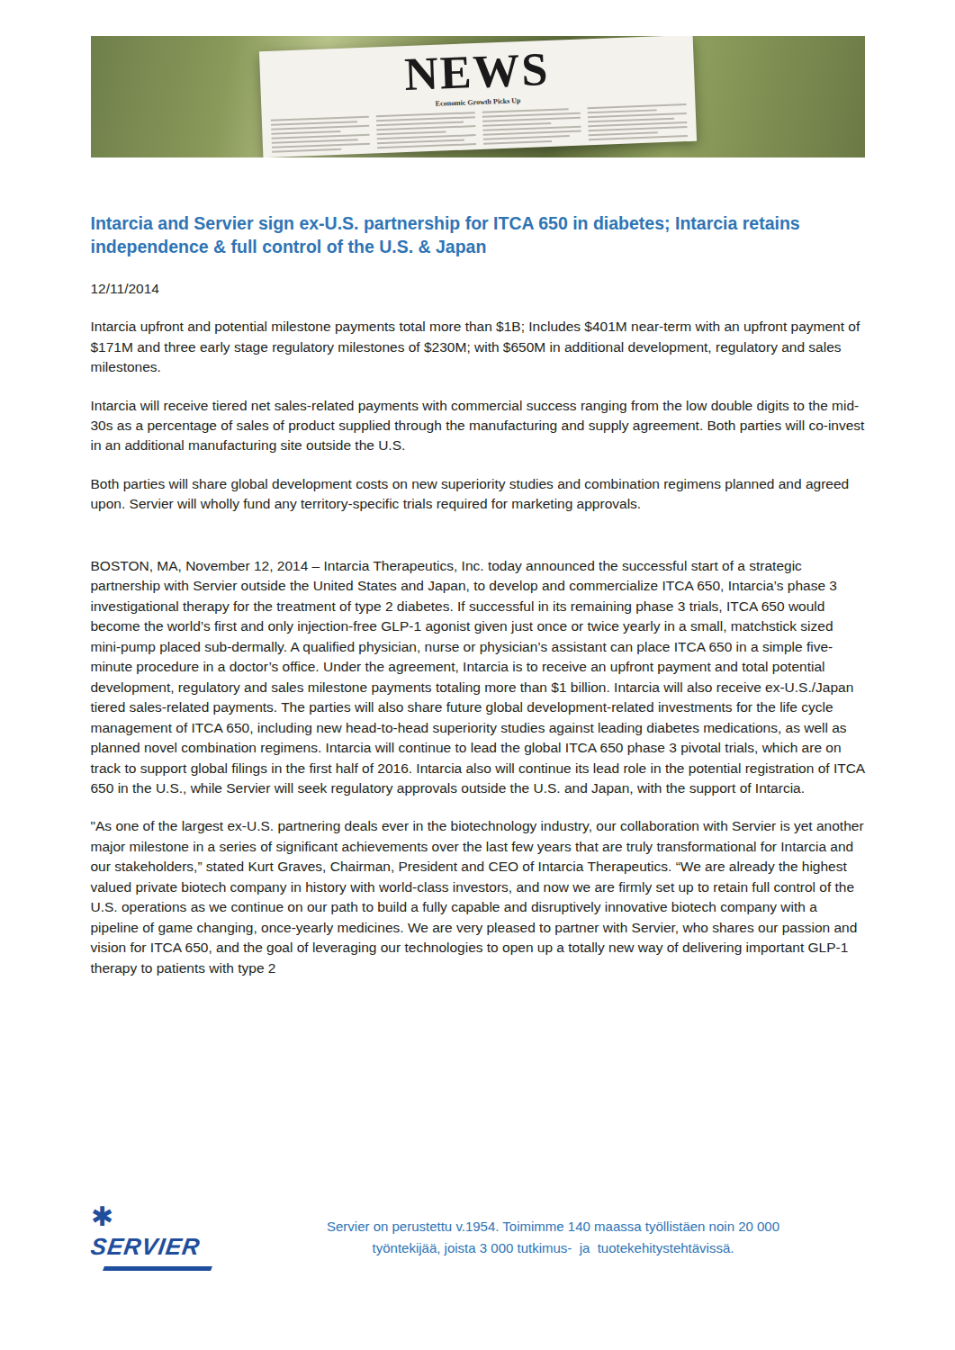NEWS
Economic Growth Picks Up
Intarcia and Servier sign ex-U.S. partnership for ITCA 650 in diabetes; Intarcia retains independence & full control of the U.S. & Japan
12/11/2014
Intarcia upfront and potential milestone payments total more than $1B; Includes $401M near-term with an upfront payment of $171M and three early stage regulatory milestones of $230M; with $650M in additional development, regulatory and sales milestones.
Intarcia will receive tiered net sales-related payments with commercial success ranging from the low double digits to the mid-30s as a percentage of sales of product supplied through the manufacturing and supply agreement. Both parties will co-invest in an additional manufacturing site outside the U.S.
Both parties will share global development costs on new superiority studies and combination regimens planned and agreed upon. Servier will wholly fund any territory-specific trials required for marketing approvals.
BOSTON, MA, November 12, 2014 – Intarcia Therapeutics, Inc. today announced the successful start of a strategic partnership with Servier outside the United States and Japan, to develop and commercialize ITCA 650, Intarcia’s phase 3 investigational therapy for the treatment of type 2 diabetes. If successful in its remaining phase 3 trials, ITCA 650 would become the world’s first and only injection-free GLP-1 agonist given just once or twice yearly in a small, matchstick sized mini-pump placed sub-dermally. A qualified physician, nurse or physician’s assistant can place ITCA 650 in a simple five-minute procedure in a doctor’s office. Under the agreement, Intarcia is to receive an upfront payment and total potential development, regulatory and sales milestone payments totaling more than $1 billion. Intarcia will also receive ex-U.S./Japan tiered sales-related payments. The parties will also share future global development-related investments for the life cycle management of ITCA 650, including new head-to-head superiority studies against leading diabetes medications, as well as planned novel combination regimens. Intarcia will continue to lead the global ITCA 650 phase 3 pivotal trials, which are on track to support global filings in the first half of 2016. Intarcia also will continue its lead role in the potential registration of ITCA 650 in the U.S., while Servier will seek regulatory approvals outside the U.S. and Japan, with the support of Intarcia.
"As one of the largest ex-U.S. partnering deals ever in the biotechnology industry, our collaboration with Servier is yet another major milestone in a series of significant achievements over the last few years that are truly transformational for Intarcia and our stakeholders,” stated Kurt Graves, Chairman, President and CEO of Intarcia Therapeutics. “We are already the highest valued private biotech company in history with world-class investors, and now we are firmly set up to retain full control of the U.S. operations as we continue on our path to build a fully capable and disruptively innovative biotech company with a pipeline of game changing, once-yearly medicines. We are very pleased to partner with Servier, who shares our passion and vision for ITCA 650, and the goal of leveraging our technologies to open up a totally new way of delivering important GLP-1 therapy to patients with type 2
✱SERVIER
Servier on perustettu v.1954. Toimimme 140 maassa työllistäen noin 20 000
työntekijää, joista 3 000 tutkimus- ja tuotekehitystehtävissä.